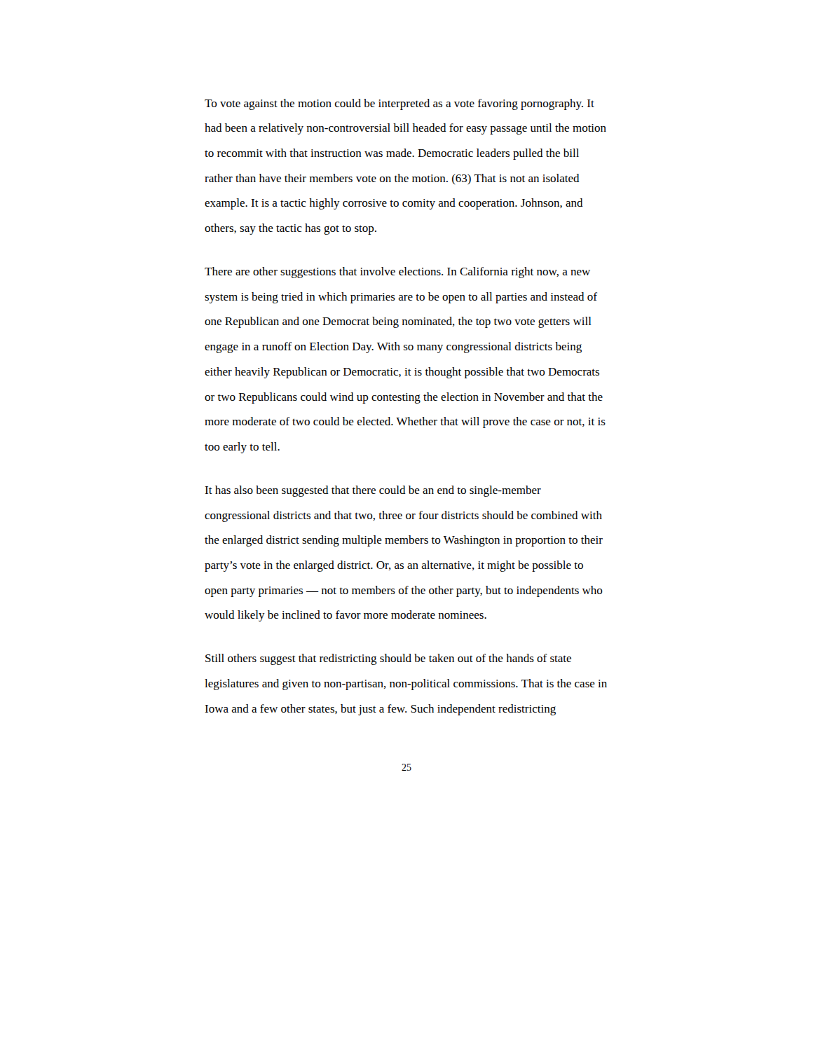To vote against the motion could be interpreted as a vote favoring pornography. It had been a relatively non-controversial bill headed for easy passage until the motion to recommit with that instruction was made. Democratic leaders pulled the bill rather than have their members vote on the motion. (63) That is not an isolated example. It is a tactic highly corrosive to comity and cooperation. Johnson, and others, say the tactic has got to stop.
There are other suggestions that involve elections. In California right now, a new system is being tried in which primaries are to be open to all parties and instead of one Republican and one Democrat being nominated, the top two vote getters will engage in a runoff on Election Day. With so many congressional districts being either heavily Republican or Democratic, it is thought possible that two Democrats or two Republicans could wind up contesting the election in November and that the more moderate of two could be elected. Whether that will prove the case or not, it is too early to tell.
It has also been suggested that there could be an end to single-member congressional districts and that two, three or four districts should be combined with the enlarged district sending multiple members to Washington in proportion to their party’s vote in the enlarged district. Or, as an alternative, it might be possible to open party primaries — not to members of the other party, but to independents who would likely be inclined to favor more moderate nominees.
Still others suggest that redistricting should be taken out of the hands of state legislatures and given to non-partisan, non-political commissions. That is the case in Iowa and a few other states, but just a few. Such independent redistricting
25